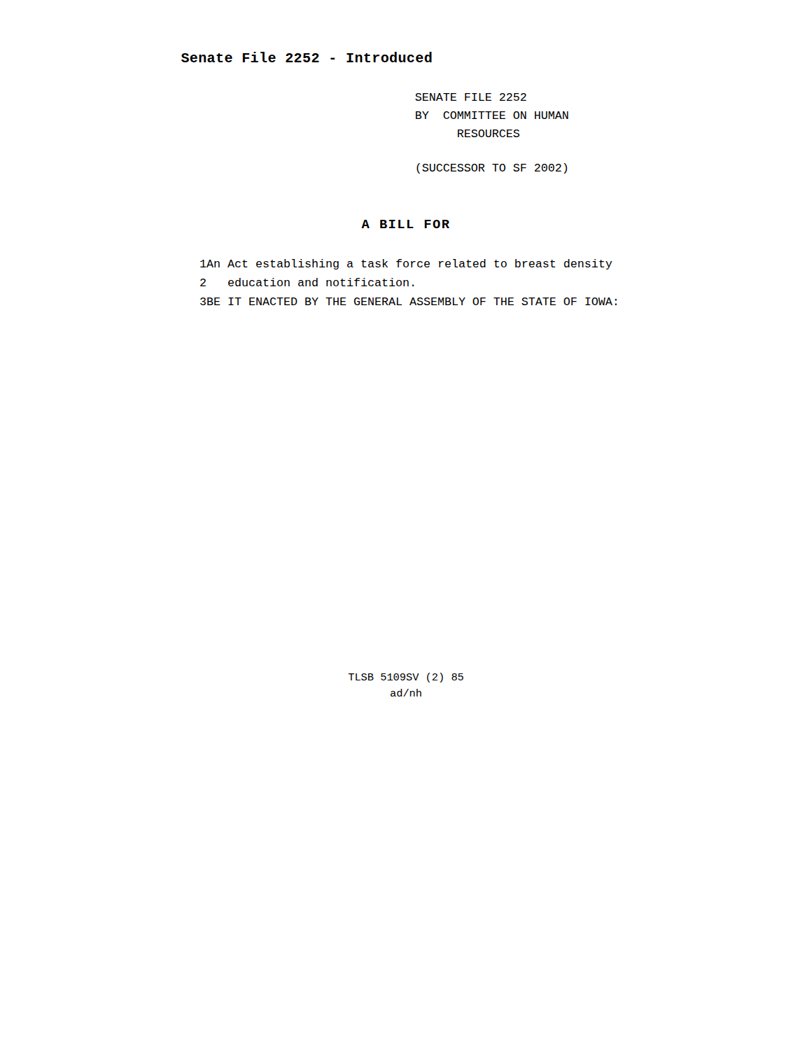Senate File 2252 - Introduced
SENATE FILE 2252 BY COMMITTEE ON HUMAN RESOURCES
(SUCCESSOR TO SF 2002)
A BILL FOR
| 1 | An Act establishing a task force related to breast density |
| 2 | education and notification. |
| 3 | BE IT ENACTED BY THE GENERAL ASSEMBLY OF THE STATE OF IOWA: |
TLSB 5109SV (2) 85
ad/nh